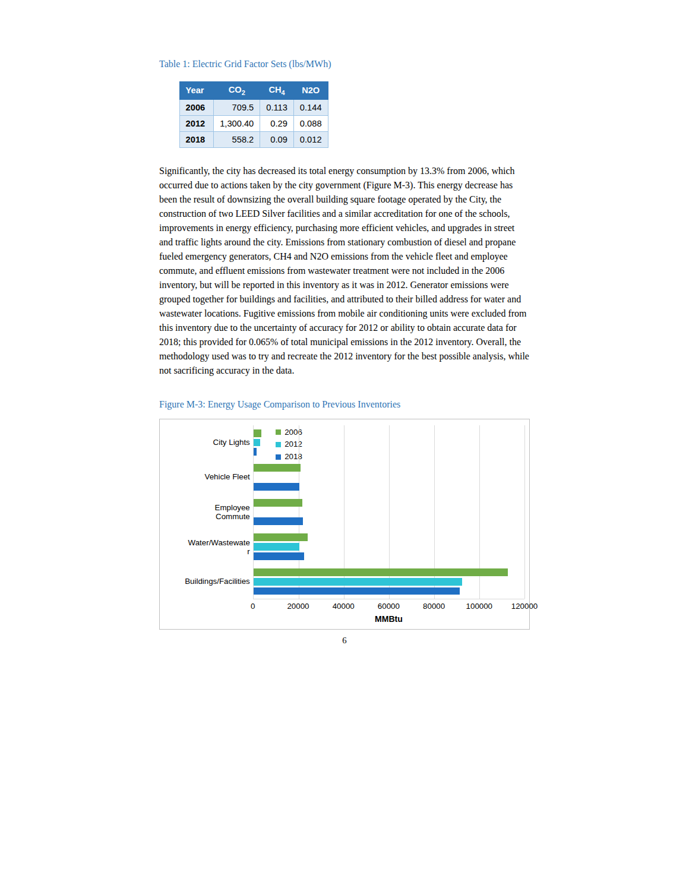Table 1: Electric Grid Factor Sets (lbs/MWh)
| Year | CO 2 | CH 4 | N2O |
| --- | --- | --- | --- |
| 2006 | 709.5 | 0.113 | 0.144 |
| 2012 | 1,300.40 | 0.29 | 0.088 |
| 2018 | 558.2 | 0.09 | 0.012 |
Significantly, the city has decreased its total energy consumption by 13.3% from 2006, which occurred due to actions taken by the city government (Figure M-3). This energy decrease has been the result of downsizing the overall building square footage operated by the City, the construction of two LEED Silver facilities and a similar accreditation for one of the schools, improvements in energy efficiency, purchasing more efficient vehicles, and upgrades in street and traffic lights around the city. Emissions from stationary combustion of diesel and propane fueled emergency generators, CH4 and N2O emissions from the vehicle fleet and employee commute, and effluent emissions from wastewater treatment were not included in the 2006 inventory, but will be reported in this inventory as it was in 2012. Generator emissions were grouped together for buildings and facilities, and attributed to their billed address for water and wastewater locations. Fugitive emissions from mobile air conditioning units were excluded from this inventory due to the uncertainty of accuracy for 2012 or ability to obtain accurate data for 2018; this provided for 0.065% of total municipal emissions in the 2012 inventory. Overall, the methodology used was to try and recreate the 2012 inventory for the best possible analysis, while not sacrificing accuracy in the data.
Figure M-3: Energy Usage Comparison to Previous Inventories
2006
2012
2018
City Lights
Vehicle Fleet
Employee
Commute
Water/Wastewate
r
Buildings/Facilities
0 20000 40000 60000 80000 100000 120000
MMBtu
6